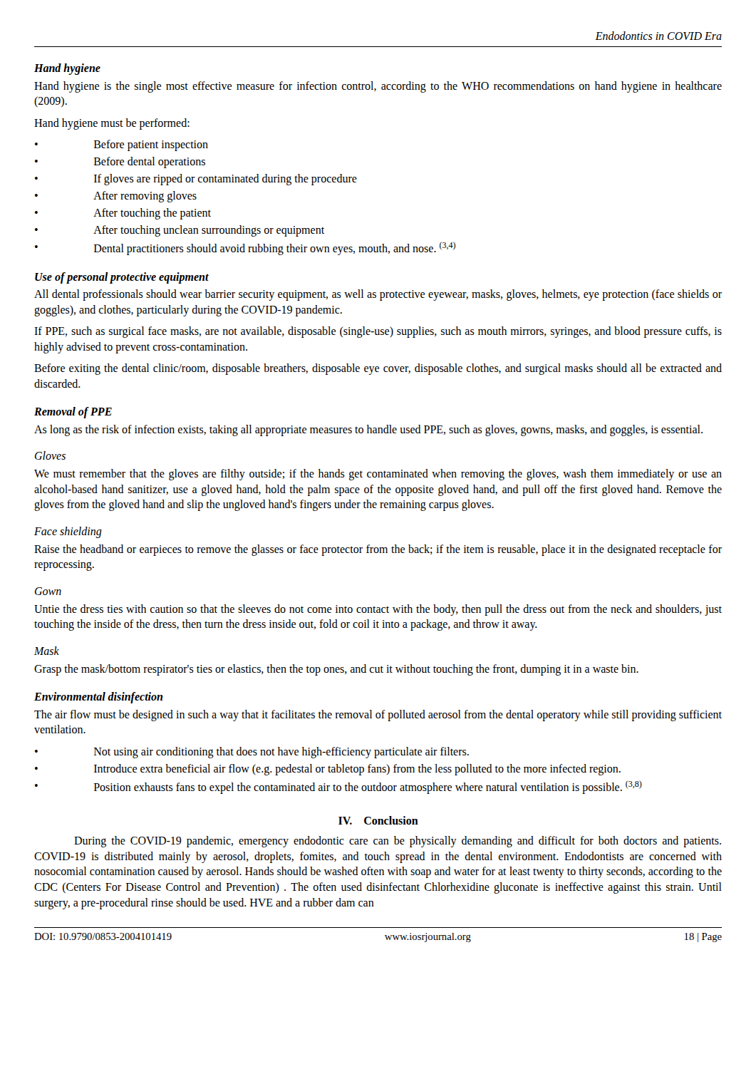Endodontics in COVID Era
Hand hygiene
Hand hygiene is the single most effective measure for infection control, according to the WHO recommendations on hand hygiene in healthcare (2009).
Hand hygiene must be performed:
Before patient inspection
Before dental operations
If gloves are ripped or contaminated during the procedure
After removing gloves
After touching the patient
After touching unclean surroundings or equipment
Dental practitioners should avoid rubbing their own eyes, mouth, and nose. (3,4)
Use of personal protective equipment
All dental professionals should wear barrier security equipment, as well as protective eyewear, masks, gloves, helmets, eye protection (face shields or goggles), and clothes, particularly during the COVID-19 pandemic.
If PPE, such as surgical face masks, are not available, disposable (single-use) supplies, such as mouth mirrors, syringes, and blood pressure cuffs, is highly advised to prevent cross-contamination.
Before exiting the dental clinic/room, disposable breathers, disposable eye cover, disposable clothes, and surgical masks should all be extracted and discarded.
Removal of PPE
As long as the risk of infection exists, taking all appropriate measures to handle used PPE, such as gloves, gowns, masks, and goggles, is essential.
Gloves
We must remember that the gloves are filthy outside; if the hands get contaminated when removing the gloves, wash them immediately or use an alcohol-based hand sanitizer, use a gloved hand, hold the palm space of the opposite gloved hand, and pull off the first gloved hand. Remove the gloves from the gloved hand and slip the ungloved hand's fingers under the remaining carpus gloves.
Face shielding
Raise the headband or earpieces to remove the glasses or face protector from the back; if the item is reusable, place it in the designated receptacle for reprocessing.
Gown
Untie the dress ties with caution so that the sleeves do not come into contact with the body, then pull the dress out from the neck and shoulders, just touching the inside of the dress, then turn the dress inside out, fold or coil it into a package, and throw it away.
Mask
Grasp the mask/bottom respirator's ties or elastics, then the top ones, and cut it without touching the front, dumping it in a waste bin.
Environmental disinfection
The air flow must be designed in such a way that it facilitates the removal of polluted aerosol from the dental operatory while still providing sufficient ventilation.
Not using air conditioning that does not have high-efficiency particulate air filters.
Introduce extra beneficial air flow (e.g. pedestal or tabletop fans) from the less polluted to the more infected region.
Position exhausts fans to expel the contaminated air to the outdoor atmosphere where natural ventilation is possible. (3,8)
IV. Conclusion
During the COVID-19 pandemic, emergency endodontic care can be physically demanding and difficult for both doctors and patients. COVID-19 is distributed mainly by aerosol, droplets, fomites, and touch spread in the dental environment. Endodontists are concerned with nosocomial contamination caused by aerosol. Hands should be washed often with soap and water for at least twenty to thirty seconds, according to the CDC (Centers For Disease Control and Prevention) . The often used disinfectant Chlorhexidine gluconate is ineffective against this strain. Until surgery, a pre-procedural rinse should be used. HVE and a rubber dam can
DOI: 10.9790/0853-2004101419 www.iosrjournal.org 18 | Page